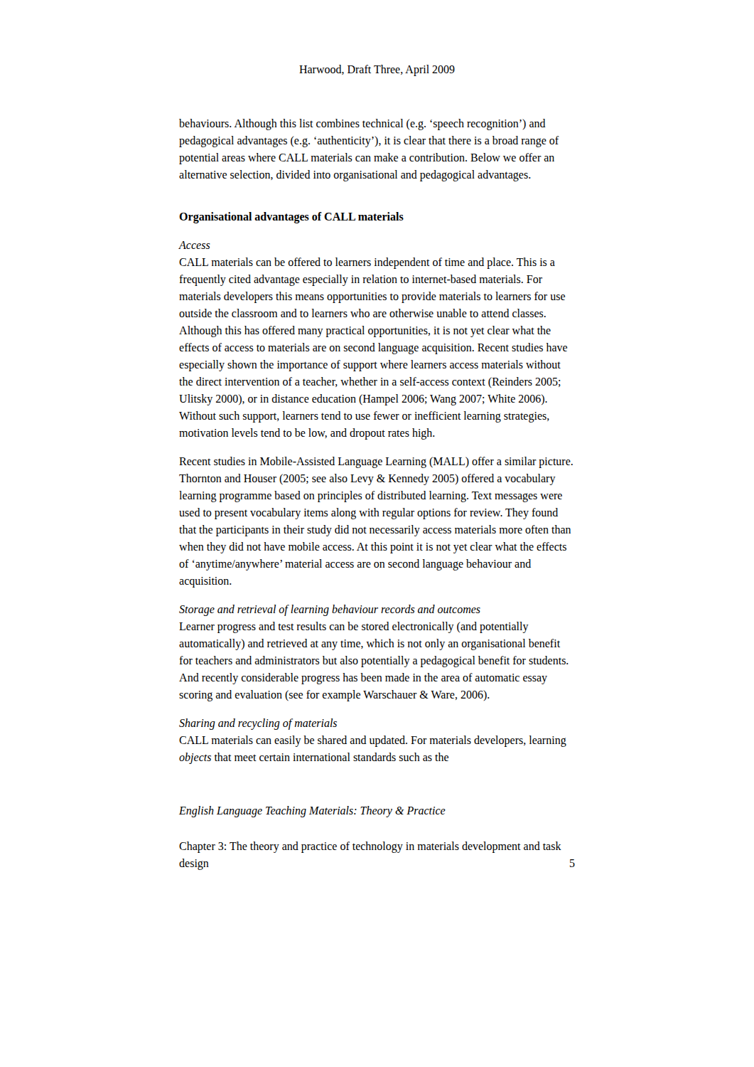Harwood, Draft Three, April 2009
behaviours. Although this list combines technical (e.g. ‘speech recognition’) and pedagogical advantages (e.g. ‘authenticity’), it is clear that there is a broad range of potential areas where CALL materials can make a contribution. Below we offer an alternative selection, divided into organisational and pedagogical advantages.
Organisational advantages of CALL materials
Access
CALL materials can be offered to learners independent of time and place. This is a frequently cited advantage especially in relation to internet-based materials. For materials developers this means opportunities to provide materials to learners for use outside the classroom and to learners who are otherwise unable to attend classes. Although this has offered many practical opportunities, it is not yet clear what the effects of access to materials are on second language acquisition. Recent studies have especially shown the importance of support where learners access materials without the direct intervention of a teacher, whether in a self-access context (Reinders 2005; Ulitsky 2000), or in distance education (Hampel 2006; Wang 2007; White 2006). Without such support, learners tend to use fewer or inefficient learning strategies, motivation levels tend to be low, and dropout rates high.
Recent studies in Mobile-Assisted Language Learning (MALL) offer a similar picture. Thornton and Houser (2005; see also Levy & Kennedy 2005) offered a vocabulary learning programme based on principles of distributed learning. Text messages were used to present vocabulary items along with regular options for review. They found that the participants in their study did not necessarily access materials more often than when they did not have mobile access. At this point it is not yet clear what the effects of ‘anytime/anywhere’ material access are on second language behaviour and acquisition.
Storage and retrieval of learning behaviour records and outcomes
Learner progress and test results can be stored electronically (and potentially automatically) and retrieved at any time, which is not only an organisational benefit for teachers and administrators but also potentially a pedagogical benefit for students. And recently considerable progress has been made in the area of automatic essay scoring and evaluation (see for example Warschauer & Ware, 2006).
Sharing and recycling of materials
CALL materials can easily be shared and updated. For materials developers, learning objects that meet certain international standards such as the
English Language Teaching Materials: Theory & Practice
Chapter 3: The theory and practice of technology in materials development and task design5